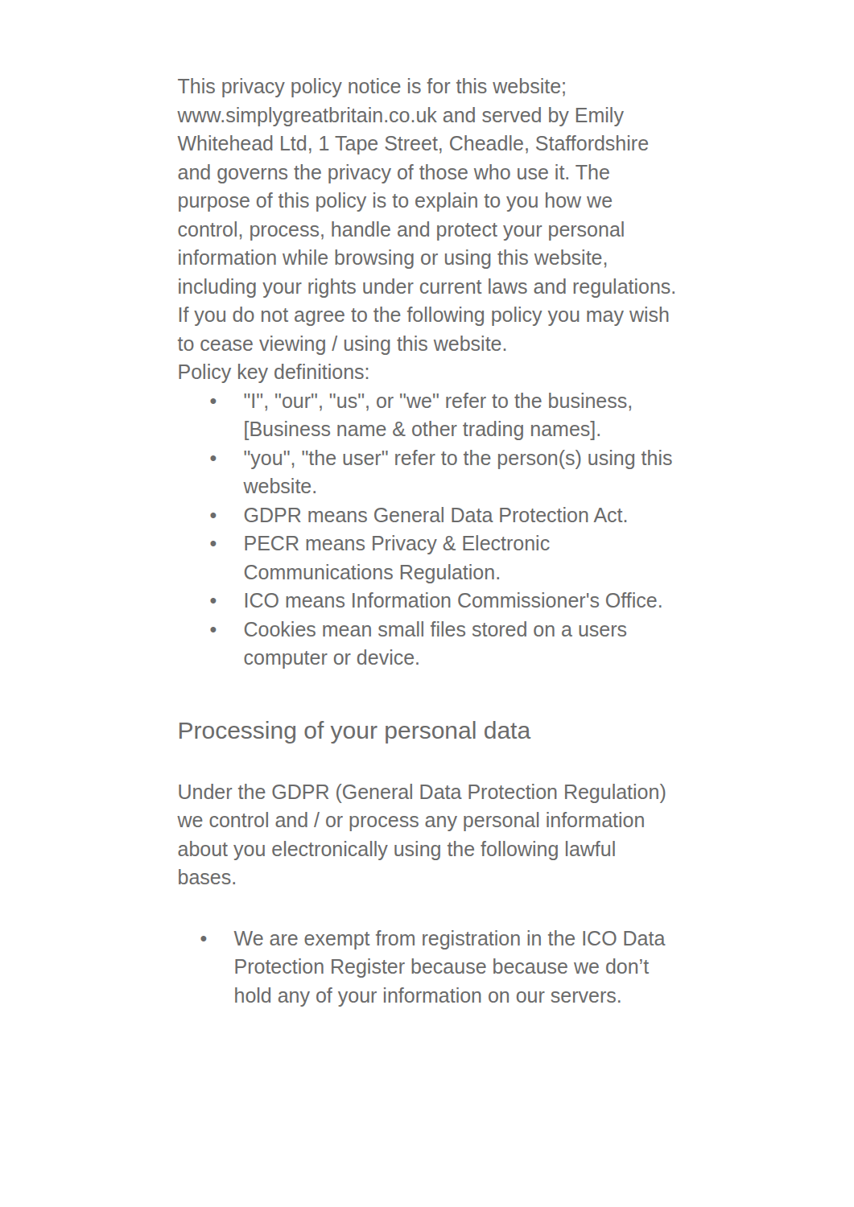This privacy policy notice is for this website; www.simplygreatbritain.co.uk and served by Emily Whitehead Ltd, 1 Tape Street, Cheadle, Staffordshire and governs the privacy of those who use it. The purpose of this policy is to explain to you how we control, process, handle and protect your personal information while browsing or using this website, including your rights under current laws and regulations. If you do not agree to the following policy you may wish to cease viewing / using this website.
Policy key definitions:
"I", "our", "us", or "we" refer to the business, [Business name & other trading names].
"you", "the user" refer to the person(s) using this website.
GDPR means General Data Protection Act.
PECR means Privacy & Electronic Communications Regulation.
ICO means Information Commissioner's Office.
Cookies mean small files stored on a users computer or device.
Processing of your personal data
Under the GDPR (General Data Protection Regulation) we control and / or process any personal information about you electronically using the following lawful bases.
We are exempt from registration in the ICO Data Protection Register because because we don’t hold any of your information on our servers.